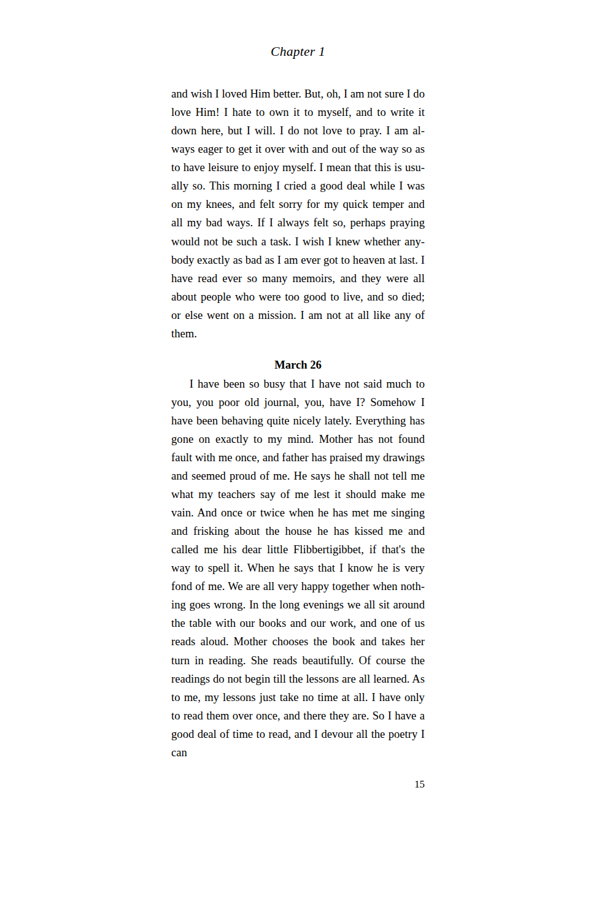Chapter 1
and wish I loved Him better. But, oh, I am not sure I do love Him! I hate to own it to myself, and to write it down here, but I will. I do not love to pray. I am always eager to get it over with and out of the way so as to have leisure to enjoy myself. I mean that this is usually so. This morning I cried a good deal while I was on my knees, and felt sorry for my quick temper and all my bad ways. If I always felt so, perhaps praying would not be such a task. I wish I knew whether anybody exactly as bad as I am ever got to heaven at last. I have read ever so many memoirs, and they were all about people who were too good to live, and so died; or else went on a mission. I am not at all like any of them.
March 26
I have been so busy that I have not said much to you, you poor old journal, you, have I? Somehow I have been behaving quite nicely lately. Everything has gone on exactly to my mind. Mother has not found fault with me once, and father has praised my drawings and seemed proud of me. He says he shall not tell me what my teachers say of me lest it should make me vain. And once or twice when he has met me singing and frisking about the house he has kissed me and called me his dear little Flibbertigibbet, if that's the way to spell it. When he says that I know he is very fond of me. We are all very happy together when nothing goes wrong. In the long evenings we all sit around the table with our books and our work, and one of us reads aloud. Mother chooses the book and takes her turn in reading. She reads beautifully. Of course the readings do not begin till the lessons are all learned. As to me, my lessons just take no time at all. I have only to read them over once, and there they are. So I have a good deal of time to read, and I devour all the poetry I can
15